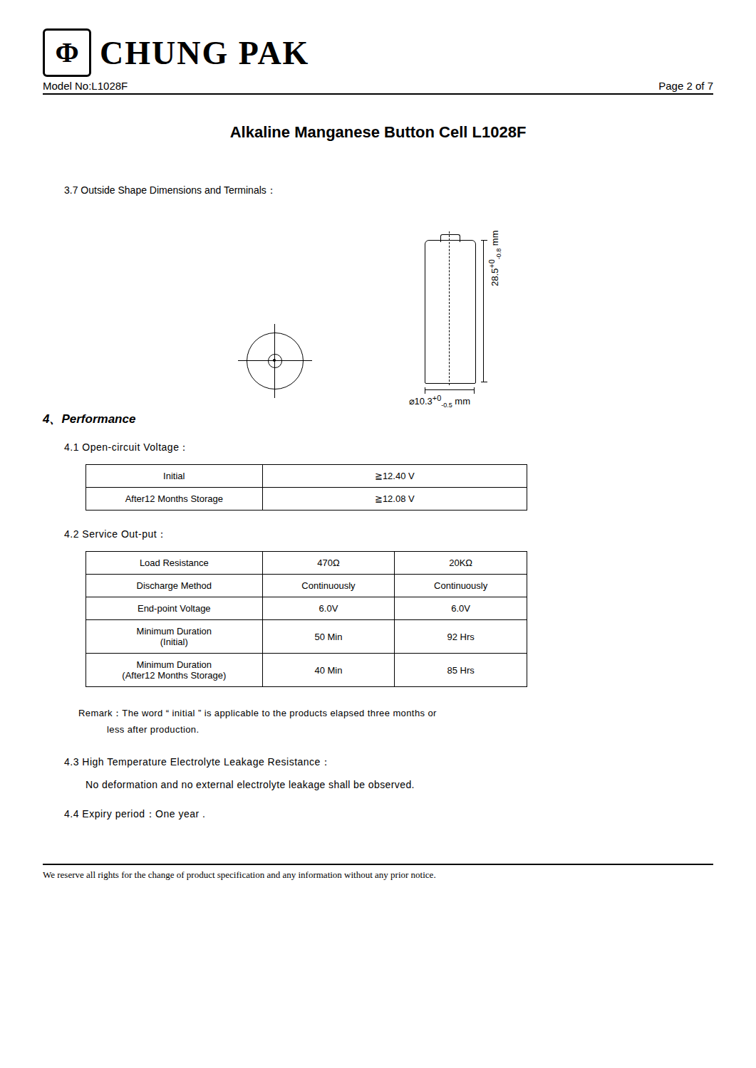Φ
CHUNG PAK
Model No:L1028F Page 2 of 7
Alkaline Manganese Button Cell L1028F
3.7 Outside Shape Dimensions and Terminals：
28.5+0-0.8 mm
⌀10.3+0-0.5 mm
4、Performance
4.1 Open-circuit Voltage：
| Initial | ≧12.40 V |
| After12 Months Storage | ≧12.08 V |
4.2 Service Out-put：
| Load Resistance | 470Ω | 20KΩ |
| Discharge Method | Continuously | Continuously |
| End-point Voltage | 6.0V | 6.0V |
| Minimum Duration (Initial) | 50 Min | 92 Hrs |
| Minimum Duration (After12 Months Storage) | 40 Min | 85 Hrs |
Remark：The word “ initial ” is applicable to the products elapsed three months or less after production.
4.3 High Temperature Electrolyte Leakage Resistance：
No deformation and no external electrolyte leakage shall be observed.
4.4 Expiry period：One year .
We reserve all rights for the change of product specification and any information without any prior notice.